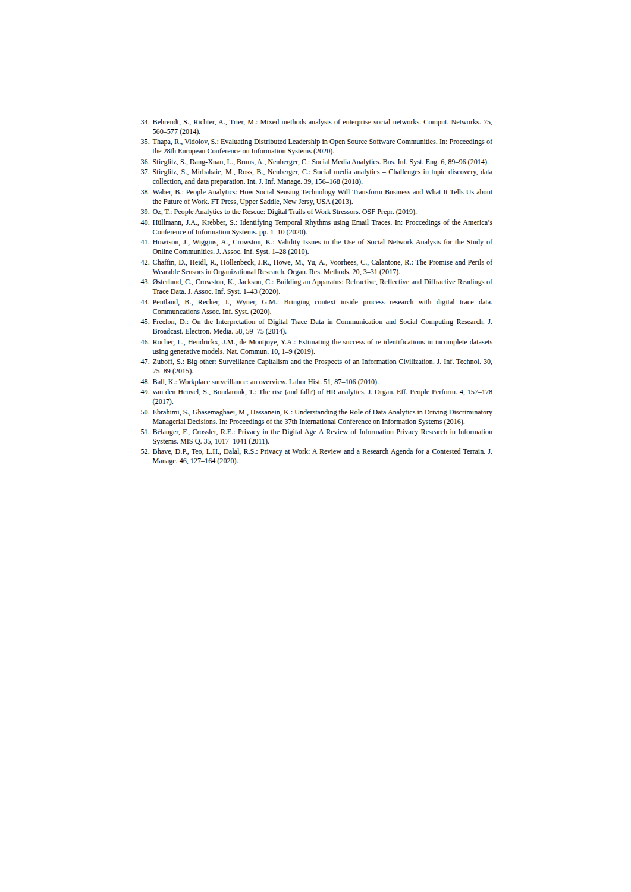34. Behrendt, S., Richter, A., Trier, M.: Mixed methods analysis of enterprise social networks. Comput. Networks. 75, 560–577 (2014).
35. Thapa, R., Vidolov, S.: Evaluating Distributed Leadership in Open Source Software Communities. In: Proceedings of the 28th European Conference on Information Systems (2020).
36. Stieglitz, S., Dang-Xuan, L., Bruns, A., Neuberger, C.: Social Media Analytics. Bus. Inf. Syst. Eng. 6, 89–96 (2014).
37. Stieglitz, S., Mirbabaie, M., Ross, B., Neuberger, C.: Social media analytics – Challenges in topic discovery, data collection, and data preparation. Int. J. Inf. Manage. 39, 156–168 (2018).
38. Waber, B.: People Analytics: How Social Sensing Technology Will Transform Business and What It Tells Us about the Future of Work. FT Press, Upper Saddle, New Jersy, USA (2013).
39. Oz, T.: People Analytics to the Rescue: Digital Trails of Work Stressors. OSF Prepr. (2019).
40. Hüllmann, J.A., Krebber, S.: Identifying Temporal Rhythms using Email Traces. In: Proccedings of the America’s Conference of Information Systems. pp. 1–10 (2020).
41. Howison, J., Wiggins, A., Crowston, K.: Validity Issues in the Use of Social Network Analysis for the Study of Online Communities. J. Assoc. Inf. Syst. 1–28 (2010).
42. Chaffin, D., Heidl, R., Hollenbeck, J.R., Howe, M., Yu, A., Voorhees, C., Calantone, R.: The Promise and Perils of Wearable Sensors in Organizational Research. Organ. Res. Methods. 20, 3–31 (2017).
43. Østerlund, C., Crowston, K., Jackson, C.: Building an Apparatus: Refractive, Reflective and Diffractive Readings of Trace Data. J. Assoc. Inf. Syst. 1–43 (2020).
44. Pentland, B., Recker, J., Wyner, G.M.: Bringing context inside process research with digital trace data. Communcations Assoc. Inf. Syst. (2020).
45. Freelon, D.: On the Interpretation of Digital Trace Data in Communication and Social Computing Research. J. Broadcast. Electron. Media. 58, 59–75 (2014).
46. Rocher, L., Hendrickx, J.M., de Montjoye, Y.A.: Estimating the success of re-identifications in incomplete datasets using generative models. Nat. Commun. 10, 1–9 (2019).
47. Zuboff, S.: Big other: Surveillance Capitalism and the Prospects of an Information Civilization. J. Inf. Technol. 30, 75–89 (2015).
48. Ball, K.: Workplace surveillance: an overview. Labor Hist. 51, 87–106 (2010).
49. van den Heuvel, S., Bondarouk, T.: The rise (and fall?) of HR analytics. J. Organ. Eff. People Perform. 4, 157–178 (2017).
50. Ebrahimi, S., Ghasemaghaei, M., Hassanein, K.: Understanding the Role of Data Analytics in Driving Discriminatory Managerial Decisions. In: Proceedings of the 37th International Conference on Information Systems (2016).
51. Bélanger, F., Crossler, R.E.: Privacy in the Digital Age A Review of Information Privacy Research in Information Systems. MIS Q. 35, 1017–1041 (2011).
52. Bhave, D.P., Teo, L.H., Dalal, R.S.: Privacy at Work: A Review and a Research Agenda for a Contested Terrain. J. Manage. 46, 127–164 (2020).